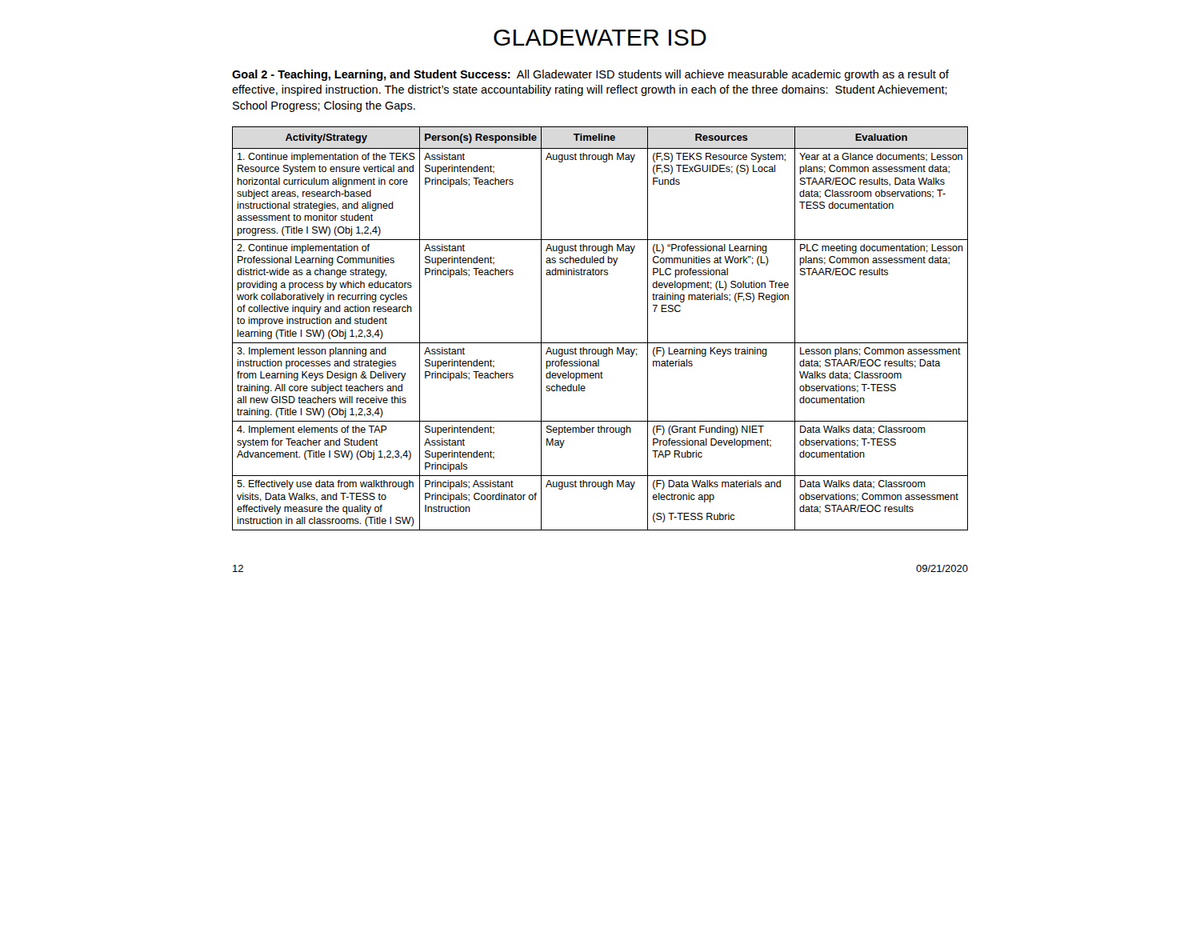GLADEWATER ISD
Goal 2 - Teaching, Learning, and Student Success: All Gladewater ISD students will achieve measurable academic growth as a result of effective, inspired instruction. The district’s state accountability rating will reflect growth in each of the three domains: Student Achievement; School Progress; Closing the Gaps.
| Activity/Strategy | Person(s) Responsible | Timeline | Resources | Evaluation |
| --- | --- | --- | --- | --- |
| 1. Continue implementation of the TEKS Resource System to ensure vertical and horizontal curriculum alignment in core subject areas, research-based instructional strategies, and aligned assessment to monitor student progress. (Title I SW) (Obj 1,2,4) | Assistant Superintendent; Principals; Teachers | August through May | (F,S) TEKS Resource System; (F,S) TExGUIDEs; (S) Local Funds | Year at a Glance documents; Lesson plans; Common assessment data; STAAR/EOC results, Data Walks data; Classroom observations; T-TESS documentation |
| 2. Continue implementation of Professional Learning Communities district-wide as a change strategy, providing a process by which educators work collaboratively in recurring cycles of collective inquiry and action research to improve instruction and student learning (Title I SW) (Obj 1,2,3,4) | Assistant Superintendent; Principals; Teachers | August through May as scheduled by administrators | (L) “Professional Learning Communities at Work”; (L) PLC professional development; (L) Solution Tree training materials; (F,S) Region 7 ESC | PLC meeting documentation; Lesson plans; Common assessment data; STAAR/EOC results |
| 3. Implement lesson planning and instruction processes and strategies from Learning Keys Design & Delivery training. All core subject teachers and all new GISD teachers will receive this training. (Title I SW) (Obj 1,2,3,4) | Assistant Superintendent; Principals; Teachers | August through May; professional development schedule | (F) Learning Keys training materials | Lesson plans; Common assessment data; STAAR/EOC results; Data Walks data; Classroom observations; T-TESS documentation |
| 4. Implement elements of the TAP system for Teacher and Student Advancement. (Title I SW) (Obj 1,2,3,4) | Superintendent; Assistant Superintendent; Principals | September through May | (F) (Grant Funding) NIET Professional Development; TAP Rubric | Data Walks data; Classroom observations; T-TESS documentation |
| 5. Effectively use data from walkthrough visits, Data Walks, and T-TESS to effectively measure the quality of instruction in all classrooms. (Title I SW) | Principals; Assistant Principals; Coordinator of Instruction | August through May | (F) Data Walks materials and electronic app (S) T-TESS Rubric | Data Walks data; Classroom observations; Common assessment data; STAAR/EOC results |
12 09/21/2020